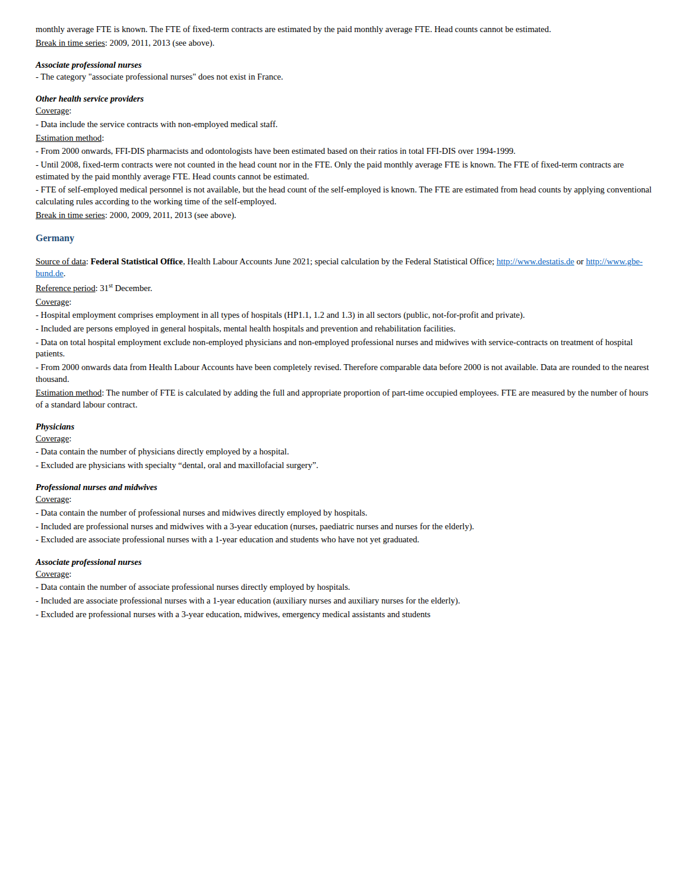monthly average FTE is known. The FTE of fixed-term contracts are estimated by the paid monthly average FTE. Head counts cannot be estimated.
Break in time series: 2009, 2011, 2013 (see above).
Associate professional nurses
- The category "associate professional nurses" does not exist in France.
Other health service providers
Coverage:
- Data include the service contracts with non-employed medical staff.
Estimation method:
- From 2000 onwards, FFI-DIS pharmacists and odontologists have been estimated based on their ratios in total FFI-DIS over 1994-1999.
- Until 2008, fixed-term contracts were not counted in the head count nor in the FTE. Only the paid monthly average FTE is known. The FTE of fixed-term contracts are estimated by the paid monthly average FTE. Head counts cannot be estimated.
- FTE of self-employed medical personnel is not available, but the head count of the self-employed is known. The FTE are estimated from head counts by applying conventional calculating rules according to the working time of the self-employed.
Break in time series: 2000, 2009, 2011, 2013 (see above).
Germany
Source of data: Federal Statistical Office, Health Labour Accounts June 2021; special calculation by the Federal Statistical Office; http://www.destatis.de or http://www.gbe-bund.de.
Reference period: 31st December.
Coverage:
- Hospital employment comprises employment in all types of hospitals (HP1.1, 1.2 and 1.3) in all sectors (public, not-for-profit and private).
- Included are persons employed in general hospitals, mental health hospitals and prevention and rehabilitation facilities.
- Data on total hospital employment exclude non-employed physicians and non-employed professional nurses and midwives with service-contracts on treatment of hospital patients.
- From 2000 onwards data from Health Labour Accounts have been completely revised. Therefore comparable data before 2000 is not available. Data are rounded to the nearest thousand.
Estimation method: The number of FTE is calculated by adding the full and appropriate proportion of part-time occupied employees. FTE are measured by the number of hours of a standard labour contract.
Physicians
Coverage:
- Data contain the number of physicians directly employed by a hospital.
- Excluded are physicians with specialty “dental, oral and maxillofacial surgery”.
Professional nurses and midwives
Coverage:
- Data contain the number of professional nurses and midwives directly employed by hospitals.
- Included are professional nurses and midwives with a 3-year education (nurses, paediatric nurses and nurses for the elderly).
- Excluded are associate professional nurses with a 1-year education and students who have not yet graduated.
Associate professional nurses
Coverage:
- Data contain the number of associate professional nurses directly employed by hospitals.
- Included are associate professional nurses with a 1-year education (auxiliary nurses and auxiliary nurses for the elderly).
- Excluded are professional nurses with a 3-year education, midwives, emergency medical assistants and students